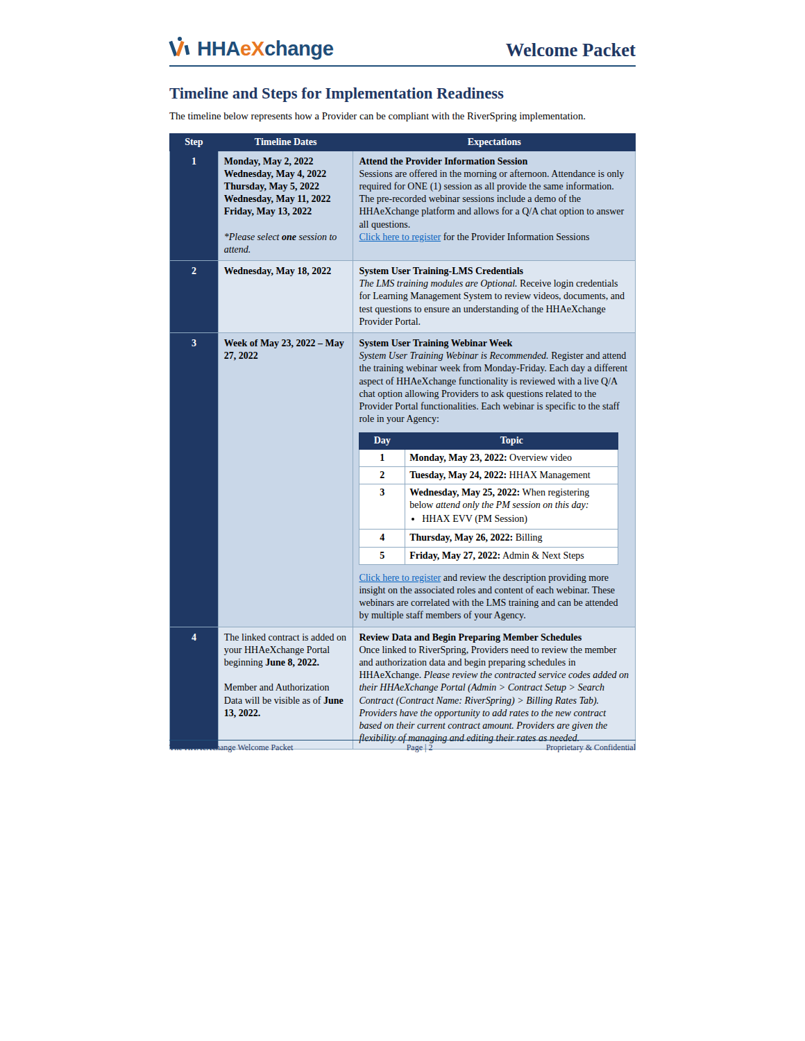HHA eX change
Welcome Packet
Timeline and Steps for Implementation Readiness
The timeline below represents how a Provider can be compliant with the RiverSpring implementation.
| Step | Timeline Dates | Expectations |
| --- | --- | --- |
| 1 | Monday, May 2, 2022 Wednesday, May 4, 2022 Thursday, May 5, 2022 Wednesday, May 11, 2022 Friday, May 13, 2022 *Please select one session to attend. | Attend the Provider Information Session Sessions are offered in the morning or afternoon. Attendance is only required for ONE (1) session as all provide the same information. The pre-recorded webinar sessions include a demo of the HHAeXchange platform and allows for a Q/A chat option to answer all questions. Click here to register for the Provider Information Sessions |
| 2 | Wednesday, May 18, 2022 | System User Training-LMS Credentials The LMS training modules are Optional. Receive login credentials for Learning Management System to review videos, documents, and test questions to ensure an understanding of the HHAeXchange Provider Portal. |
| 3 | Week of May 23, 2022 – May 27, 2022 | System User Training Webinar Week System User Training Webinar is Recommended. Register and attend the training webinar week from Monday-Friday. Each day a different aspect of HHAeXchange functionality is reviewed with a live Q/A chat option allowing Providers to ask questions related to the Provider Portal functionalities. Each webinar is specific to the staff role in your Agency: / Day / Topic / / --- / --- / / 1 / Monday, May 23, 2022: Overview video / / 2 / Tuesday, May 24, 2022: HHAX Management / / 3 / Wednesday, May 25, 2022: When registering below attend only the PM session on this day: HHAX EVV (PM Session) / / 4 / Thursday, May 26, 2022: Billing / / 5 / Friday, May 27, 2022: Admin & Next Steps / Click here to register and review the description providing more insight on the associated roles and content of each webinar. These webinars are correlated with the LMS training and can be attended by multiple staff members of your Agency. |
| 4 | The linked contract is added on your HHAeXchange Portal beginning June 8, 2022. Member and Authorization Data will be visible as of June 13, 2022. | Review Data and Begin Preparing Member Schedules Once linked to RiverSpring, Providers need to review the member and authorization data and begin preparing schedules in HHAeXchange. Please review the contracted service codes added on their HHAeXchange Portal (Admin > Contract Setup > Search Contract (Contract Name: RiverSpring) > Billing Rates Tab). Providers have the opportunity to add rates to the new contract based on their current contract amount. Providers are given the flexibility of managing and editing their rates as needed. |
The HHAeXchange Welcome Packet
Page | 2
Proprietary & Confidential